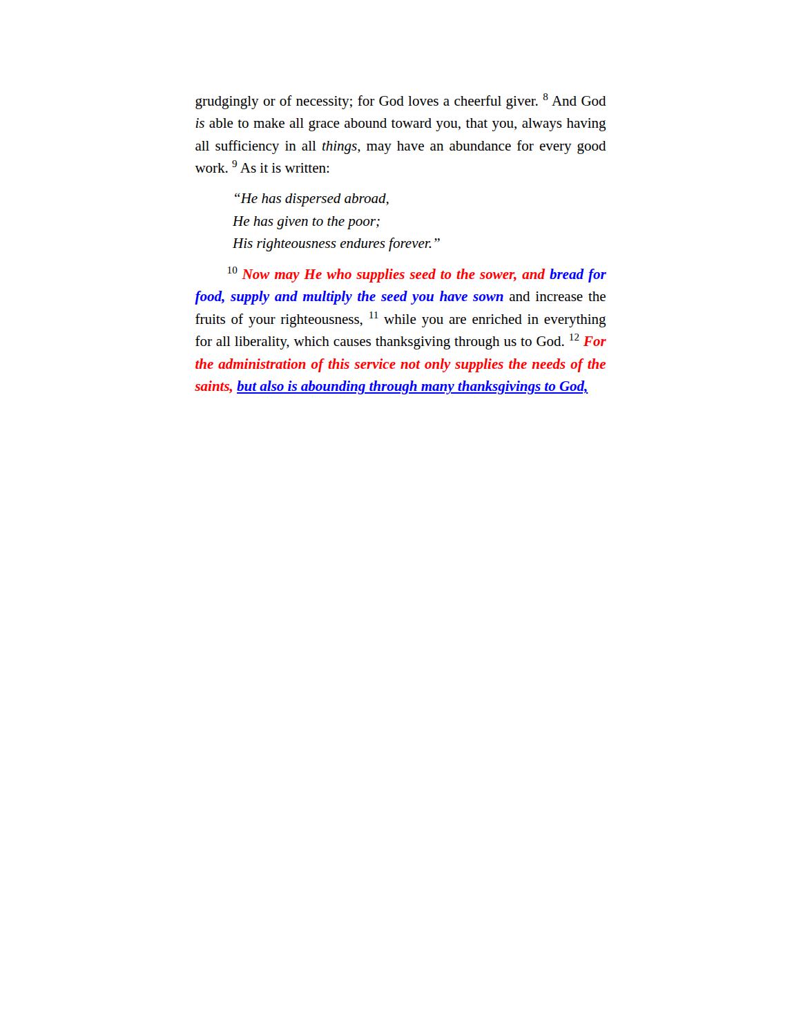grudgingly or of necessity; for God loves a cheerful giver. 8 And God is able to make all grace abound toward you, that you, always having all sufficiency in all things, may have an abundance for every good work. 9 As it is written:
“He has dispersed abroad,
He has given to the poor;
His righteousness endures forever.”
10 Now may He who supplies seed to the sower, and bread for food, supply and multiply the seed you have sown and increase the fruits of your righteousness, 11 while you are enriched in everything for all liberality, which causes thanksgiving through us to God. 12 For the administration of this service not only supplies the needs of the saints, but also is abounding through many thanksgivings to God,